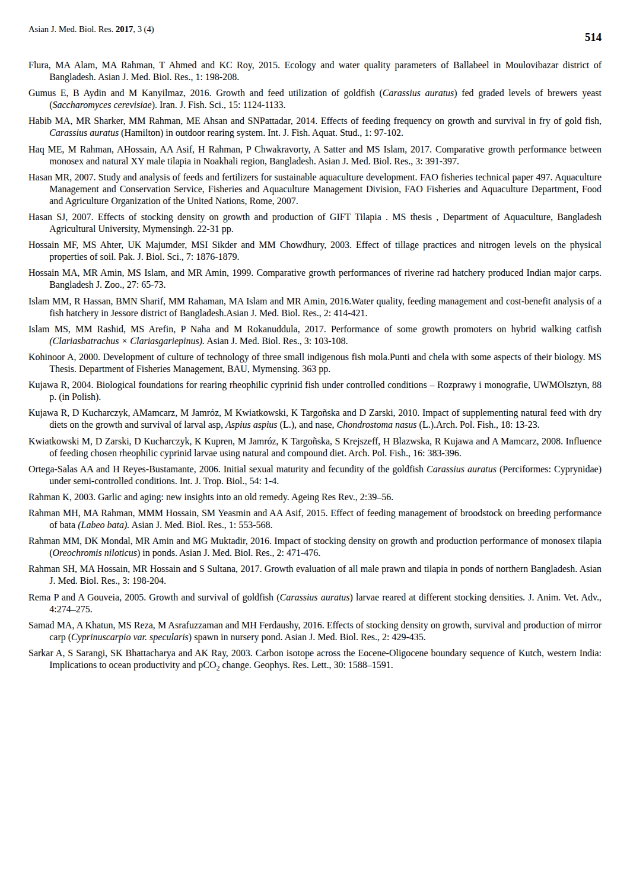Asian J. Med. Biol. Res. 2017, 3 (4)
514
Flura, MA Alam, MA Rahman, T Ahmed and KC Roy, 2015. Ecology and water quality parameters of Ballabeel in Moulovibazar district of Bangladesh. Asian J. Med. Biol. Res., 1: 198-208.
Gumus E, B Aydin and M Kanyilmaz, 2016. Growth and feed utilization of goldfish (Carassius auratus) fed graded levels of brewers yeast (Saccharomyces cerevisiae). Iran. J. Fish. Sci., 15: 1124-1133.
Habib MA, MR Sharker, MM Rahman, ME Ahsan and SNPattadar, 2014. Effects of feeding frequency on growth and survival in fry of gold fish, Carassius auratus (Hamilton) in outdoor rearing system. Int. J. Fish. Aquat. Stud., 1: 97-102.
Haq ME, M Rahman, AHossain, AA Asif, H Rahman, P Chwakravorty, A Satter and MS Islam, 2017. Comparative growth performance between monosex and natural XY male tilapia in Noakhali region, Bangladesh. Asian J. Med. Biol. Res., 3: 391-397.
Hasan MR, 2007. Study and analysis of feeds and fertilizers for sustainable aquaculture development. FAO fisheries technical paper 497. Aquaculture Management and Conservation Service, Fisheries and Aquaculture Management Division, FAO Fisheries and Aquaculture Department, Food and Agriculture Organization of the United Nations, Rome, 2007.
Hasan SJ, 2007. Effects of stocking density on growth and production of GIFT Tilapia . MS thesis , Department of Aquaculture, Bangladesh Agricultural University, Mymensingh. 22-31 pp.
Hossain MF, MS Ahter, UK Majumder, MSI Sikder and MM Chowdhury, 2003. Effect of tillage practices and nitrogen levels on the physical properties of soil. Pak. J. Biol. Sci., 7: 1876-1879.
Hossain MA, MR Amin, MS Islam, and MR Amin, 1999. Comparative growth performances of riverine rad hatchery produced Indian major carps. Bangladesh J. Zoo., 27: 65-73.
Islam MM, R Hassan, BMN Sharif, MM Rahaman, MA Islam and MR Amin, 2016.Water quality, feeding management and cost-benefit analysis of a fish hatchery in Jessore district of Bangladesh.Asian J. Med. Biol. Res., 2: 414-421.
Islam MS, MM Rashid, MS Arefin, P Naha and M Rokanuddula, 2017. Performance of some growth promoters on hybrid walking catfish (Clariasbatrachus × Clariasgariepinus). Asian J. Med. Biol. Res., 3: 103-108.
Kohinoor A, 2000. Development of culture of technology of three small indigenous fish mola.Punti and chela with some aspects of their biology. MS Thesis. Department of Fisheries Management, BAU, Mymensing. 363 pp.
Kujawa R, 2004. Biological foundations for rearing rheophilic cyprinid fish under controlled conditions – Rozprawy i monografie, UWMOlsztyn, 88 p. (in Polish).
Kujawa R, D Kucharczyk, AMamcarz, M Jamróz, M Kwiatkowski, K Targoñska and D Zarski, 2010. Impact of supplementing natural feed with dry diets on the growth and survival of larval asp, Aspius aspius (L.), and nase, Chondrostoma nasus (L.).Arch. Pol. Fish., 18: 13-23.
Kwiatkowski M, D Zarski, D Kucharczyk, K Kupren, M Jamróz, K Targoñska, S Krejszeff, H Blazwska, R Kujawa and A Mamcarz, 2008. Influence of feeding chosen rheophilic cyprinid larvae using natural and compound diet. Arch. Pol. Fish., 16: 383-396.
Ortega-Salas AA and H Reyes-Bustamante, 2006. Initial sexual maturity and fecundity of the goldfish Carassius auratus (Perciformes: Cyprynidae) under semi-controlled conditions. Int. J. Trop. Biol., 54: 1-4.
Rahman K, 2003. Garlic and aging: new insights into an old remedy. Ageing Res Rev., 2:39–56.
Rahman MH, MA Rahman, MMM Hossain, SM Yeasmin and AA Asif, 2015. Effect of feeding management of broodstock on breeding performance of bata (Labeo bata). Asian J. Med. Biol. Res., 1: 553-568.
Rahman MM, DK Mondal, MR Amin and MG Muktadir, 2016. Impact of stocking density on growth and production performance of monosex tilapia (Oreochromis niloticus) in ponds. Asian J. Med. Biol. Res., 2: 471-476.
Rahman SH, MA Hossain, MR Hossain and S Sultana, 2017. Growth evaluation of all male prawn and tilapia in ponds of northern Bangladesh. Asian J. Med. Biol. Res., 3: 198-204.
Rema P and A Gouveia, 2005. Growth and survival of goldfish (Carassius auratus) larvae reared at different stocking densities. J. Anim. Vet. Adv., 4:274–275.
Samad MA, A Khatun, MS Reza, M Asrafuzzaman and MH Ferdaushy, 2016. Effects of stocking density on growth, survival and production of mirror carp (Cyprinuscarpio var. specularis) spawn in nursery pond. Asian J. Med. Biol. Res., 2: 429-435.
Sarkar A, S Sarangi, SK Bhattacharya and AK Ray, 2003. Carbon isotope across the Eocene-Oligocene boundary sequence of Kutch, western India: Implications to ocean productivity and pCO2 change. Geophys. Res. Lett., 30: 1588–1591.